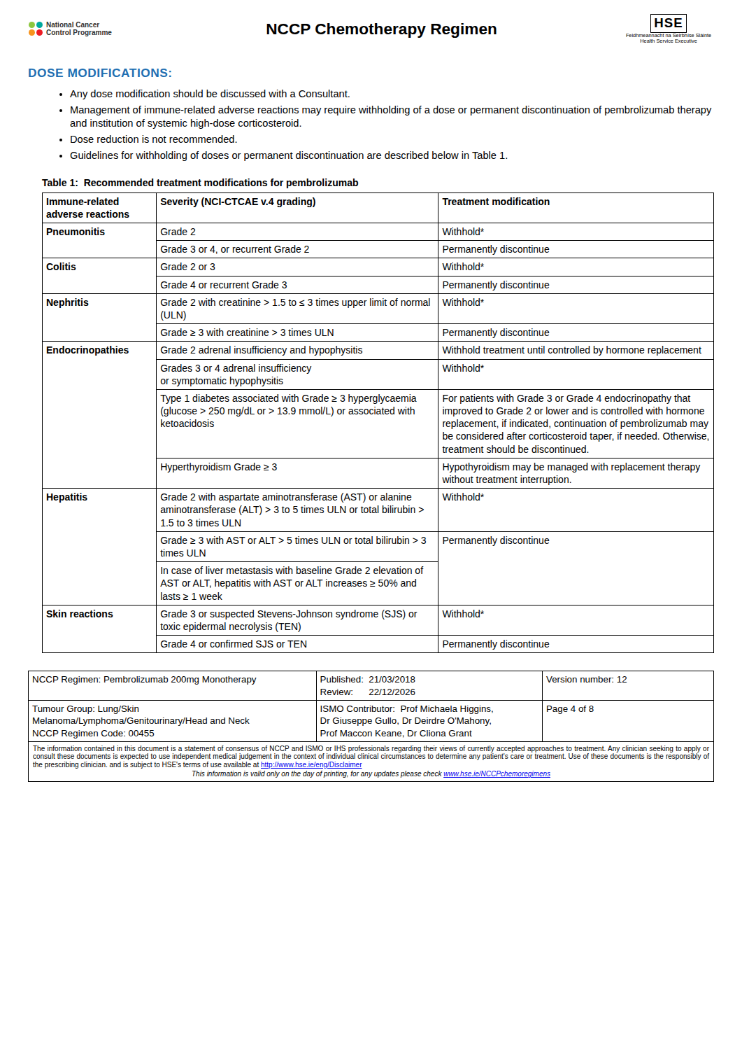National Cancer
Control Programme
NCCP Chemotherapy Regimen
HSE
Feidhmeannacht na Seirbhíse Sláinte
Health Service Executive
DOSE MODIFICATIONS:
Any dose modification should be discussed with a Consultant.
Management of immune-related adverse reactions may require withholding of a dose or permanent discontinuation of pembrolizumab therapy and institution of systemic high-dose corticosteroid.
Dose reduction is not recommended.
Guidelines for withholding of doses or permanent discontinuation are described below in Table 1.
Table 1: Recommended treatment modifications for pembrolizumab
| Immune-related adverse reactions | Severity (NCI-CTCAE v.4 grading) | Treatment modification |
| --- | --- | --- |
| Pneumonitis | Grade 2 | Withhold* |
| Grade 3 or 4, or recurrent Grade 2 | Permanently discontinue |
| Colitis | Grade 2 or 3 | Withhold* |
| Grade 4 or recurrent Grade 3 | Permanently discontinue |
| Nephritis | Grade 2 with creatinine > 1.5 to ≤ 3 times upper limit of normal (ULN) | Withhold* |
| Grade ≥ 3 with creatinine > 3 times ULN | Permanently discontinue |
| Endocrinopathies | Grade 2 adrenal insufficiency and hypophysitis | Withhold treatment until controlled by hormone replacement |
| Grades 3 or 4 adrenal insufficiency or symptomatic hypophysitis | Withhold* |
| Type 1 diabetes associated with Grade ≥ 3 hyperglycaemia (glucose > 250 mg/dL or > 13.9 mmol/L) or associated with ketoacidosis | For patients with Grade 3 or Grade 4 endocrinopathy that improved to Grade 2 or lower and is controlled with hormone replacement, if indicated, continuation of pembrolizumab may be considered after corticosteroid taper, if needed. Otherwise, treatment should be discontinued. |
| Hyperthyroidism Grade ≥ 3 | Hypothyroidism may be managed with replacement therapy without treatment interruption. |
| Hepatitis | Grade 2 with aspartate aminotransferase (AST) or alanine aminotransferase (ALT) > 3 to 5 times ULN or total bilirubin > 1.5 to 3 times ULN | Withhold* |
| Grade ≥ 3 with AST or ALT > 5 times ULN or total bilirubin > 3 times ULN | Permanently discontinue |
| In case of liver metastasis with baseline Grade 2 elevation of AST or ALT, hepatitis with AST or ALT increases ≥ 50% and lasts ≥ 1 week |
| Skin reactions | Grade 3 or suspected Stevens-Johnson syndrome (SJS) or toxic epidermal necrolysis (TEN) | Withhold* |
| Grade 4 or confirmed SJS or TEN | Permanently discontinue |
| NCCP Regimen: Pembrolizumab 200mg Monotherapy | Published: 21/03/2018 Review: 22/12/2026 | Version number: 12 |
| Tumour Group: Lung/Skin Melanoma/Lymphoma/Genitourinary/Head and Neck NCCP Regimen Code: 00455 | ISMO Contributor: Prof Michaela Higgins, Dr Giuseppe Gullo, Dr Deirdre O'Mahony, Prof Maccon Keane, Dr Cliona Grant | Page 4 of 8 |
The information contained in this document is a statement of consensus of NCCP and ISMO or IHS professionals regarding their views of currently accepted approaches to treatment. Any clinician seeking to apply or consult these documents is expected to use independent medical judgement in the context of individual clinical circumstances to determine any patient's care or treatment. Use of these documents is the responsibly of the prescribing clinician. and is subject to HSE's terms of use available at http://www.hse.ie/eng/Disclaimer This information is valid only on the day of printing, for any updates please check www.hse.ie/NCCPchemoregimens